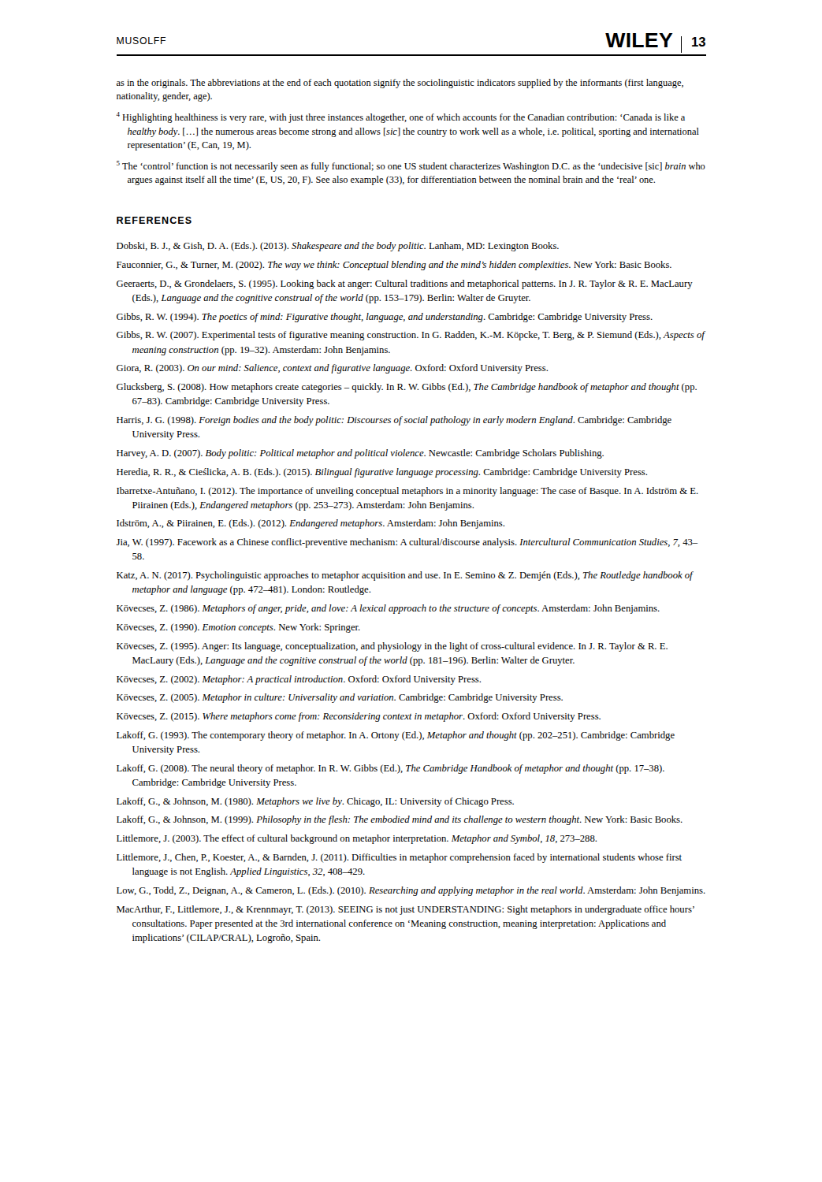Musolff
WILEY 13
as in the originals. The abbreviations at the end of each quotation signify the sociolinguistic indicators supplied by the informants (first language, nationality, gender, age).
4 Highlighting healthiness is very rare, with just three instances altogether, one of which accounts for the Canadian contribution: ‘Canada is like a healthy body. […] the numerous areas become strong and allows [sic] the country to work well as a whole, i.e. political, sporting and international representation’ (E, Can, 19, M).
5 The ‘control’ function is not necessarily seen as fully functional; so one US student characterizes Washington D.C. as the ‘undecisive [sic] brain who argues against itself all the time’ (E, US, 20, F). See also example (33), for differentiation between the nominal brain and the ‘real’ one.
References
Dobski, B. J., & Gish, D. A. (Eds.). (2013). Shakespeare and the body politic. Lanham, MD: Lexington Books.
Fauconnier, G., & Turner, M. (2002). The way we think: Conceptual blending and the mind’s hidden complexities. New York: Basic Books.
Geeraerts, D., & Grondelaers, S. (1995). Looking back at anger: Cultural traditions and metaphorical patterns. In J. R. Taylor & R. E. MacLaury (Eds.), Language and the cognitive construal of the world (pp. 153–179). Berlin: Walter de Gruyter.
Gibbs, R. W. (1994). The poetics of mind: Figurative thought, language, and understanding. Cambridge: Cambridge University Press.
Gibbs, R. W. (2007). Experimental tests of figurative meaning construction. In G. Radden, K.-M. Köpcke, T. Berg, & P. Siemund (Eds.), Aspects of meaning construction (pp. 19–32). Amsterdam: John Benjamins.
Giora, R. (2003). On our mind: Salience, context and figurative language. Oxford: Oxford University Press.
Glucksberg, S. (2008). How metaphors create categories – quickly. In R. W. Gibbs (Ed.), The Cambridge handbook of metaphor and thought (pp. 67–83). Cambridge: Cambridge University Press.
Harris, J. G. (1998). Foreign bodies and the body politic: Discourses of social pathology in early modern England. Cambridge: Cambridge University Press.
Harvey, A. D. (2007). Body politic: Political metaphor and political violence. Newcastle: Cambridge Scholars Publishing.
Heredia, R. R., & Cieślicka, A. B. (Eds.). (2015). Bilingual figurative language processing. Cambridge: Cambridge University Press.
Ibarretxe-Antuñano, I. (2012). The importance of unveiling conceptual metaphors in a minority language: The case of Basque. In A. Idström & E. Piirainen (Eds.), Endangered metaphors (pp. 253–273). Amsterdam: John Benjamins.
Idström, A., & Piirainen, E. (Eds.). (2012). Endangered metaphors. Amsterdam: John Benjamins.
Jia, W. (1997). Facework as a Chinese conflict-preventive mechanism: A cultural/discourse analysis. Intercultural Communication Studies, 7, 43–58.
Katz, A. N. (2017). Psycholinguistic approaches to metaphor acquisition and use. In E. Semino & Z. Demjén (Eds.), The Routledge handbook of metaphor and language (pp. 472–481). London: Routledge.
Kövecses, Z. (1986). Metaphors of anger, pride, and love: A lexical approach to the structure of concepts. Amsterdam: John Benjamins.
Kövecses, Z. (1990). Emotion concepts. New York: Springer.
Kövecses, Z. (1995). Anger: Its language, conceptualization, and physiology in the light of cross-cultural evidence. In J. R. Taylor & R. E. MacLaury (Eds.), Language and the cognitive construal of the world (pp. 181–196). Berlin: Walter de Gruyter.
Kövecses, Z. (2002). Metaphor: A practical introduction. Oxford: Oxford University Press.
Kövecses, Z. (2005). Metaphor in culture: Universality and variation. Cambridge: Cambridge University Press.
Kövecses, Z. (2015). Where metaphors come from: Reconsidering context in metaphor. Oxford: Oxford University Press.
Lakoff, G. (1993). The contemporary theory of metaphor. In A. Ortony (Ed.), Metaphor and thought (pp. 202–251). Cambridge: Cambridge University Press.
Lakoff, G. (2008). The neural theory of metaphor. In R. W. Gibbs (Ed.), The Cambridge Handbook of metaphor and thought (pp. 17–38). Cambridge: Cambridge University Press.
Lakoff, G., & Johnson, M. (1980). Metaphors we live by. Chicago, IL: University of Chicago Press.
Lakoff, G., & Johnson, M. (1999). Philosophy in the flesh: The embodied mind and its challenge to western thought. New York: Basic Books.
Littlemore, J. (2003). The effect of cultural background on metaphor interpretation. Metaphor and Symbol, 18, 273–288.
Littlemore, J., Chen, P., Koester, A., & Barnden, J. (2011). Difficulties in metaphor comprehension faced by international students whose first language is not English. Applied Linguistics, 32, 408–429.
Low, G., Todd, Z., Deignan, A., & Cameron, L. (Eds.). (2010). Researching and applying metaphor in the real world. Amsterdam: John Benjamins.
MacArthur, F., Littlemore, J., & Krennmayr, T. (2013). SEEING is not just UNDERSTANDING: Sight metaphors in undergraduate office hours’ consultations. Paper presented at the 3rd international conference on ‘Meaning construction, meaning interpretation: Applications and implications’ (CILAP/CRAL), Logroño, Spain.